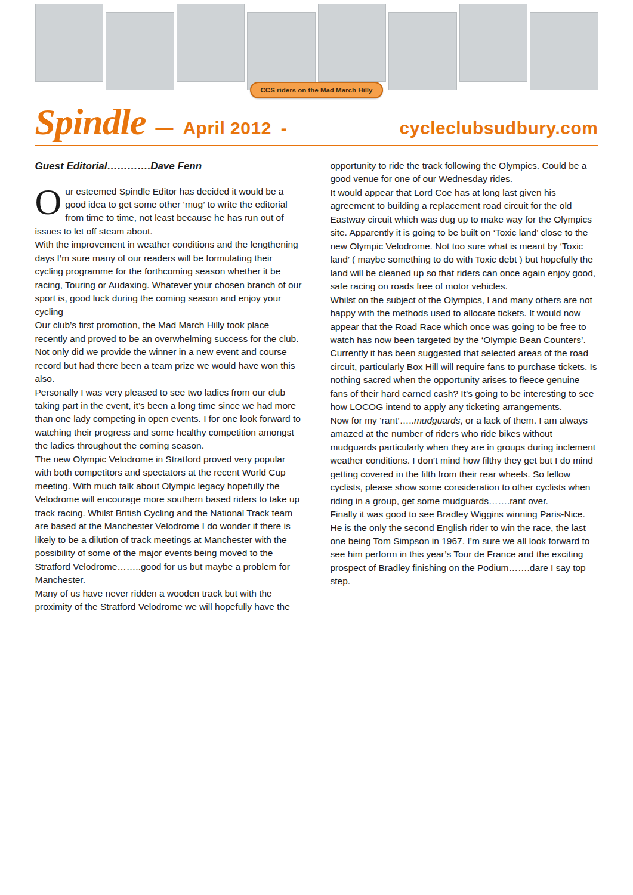CCS riders on the Mad March Hilly
Spindle — April 2012 - cycleclubsudbury.com
Guest Editorial………….Dave Fenn
Our esteemed Spindle Editor has decided it would be a good idea to get some other ‘mug’ to write the editorial from time to time, not least because he has run out of issues to let off steam about.
With the improvement in weather conditions and the lengthening days I’m sure many of our readers will be formulating their cycling programme for the forthcoming season whether it be racing, Touring or Audaxing. Whatever your chosen branch of our sport is, good luck during the coming season and enjoy your cycling
Our club’s first promotion, the Mad March Hilly took place recently and proved to be an overwhelming success for the club. Not only did we provide the winner in a new event and course record but had there been a team prize we would have won this also.
Personally I was very pleased to see two ladies from our club taking part in the event, it’s been a long time since we had more than one lady competing in open events. I for one look forward to watching their progress and some healthy competition amongst the ladies throughout the coming season.
The new Olympic Velodrome in Stratford proved very popular with both competitors and spectators at the recent World Cup meeting. With much talk about Olympic legacy hopefully the Velodrome will encourage more southern based riders to take up track racing. Whilst British Cycling and the National Track team are based at the Manchester Velodrome I do wonder if there is likely to be a dilution of track meetings at Manchester with the possibility of some of the major events being moved to the Stratford Velodrome……..good for us but maybe a problem for Manchester.
Many of us have never ridden a wooden track but with the proximity of the Stratford Velodrome we will hopefully have the opportunity to ride the track following the Olympics. Could be a good venue for one of our Wednesday rides.
It would appear that Lord Coe has at long last given his agreement to building a replacement road circuit for the old Eastway circuit which was dug up to make way for the Olympics site. Apparently it is going to be built on ‘Toxic land’ close to the new Olympic Velodrome. Not too sure what is meant by ‘Toxic land’ ( maybe something to do with Toxic debt ) but hopefully the land will be cleaned up so that riders can once again enjoy good, safe racing on roads free of motor vehicles.
Whilst on the subject of the Olympics, I and many others are not happy with the methods used to allocate tickets. It would now appear that the Road Race which once was going to be free to watch has now been targeted by the ‘Olympic Bean Counters’. Currently it has been suggested that selected areas of the road circuit, particularly Box Hill will require fans to purchase tickets. Is nothing sacred when the opportunity arises to fleece genuine fans of their hard earned cash? It’s going to be interesting to see how LOCOG intend to apply any ticketing arrangements.
Now for my ‘rant’…..mudguards, or a lack of them. I am always amazed at the number of riders who ride bikes without mudguards particularly when they are in groups during inclement weather conditions. I don’t mind how filthy they get but I do mind getting covered in the filth from their rear wheels. So fellow cyclists, please show some consideration to other cyclists when riding in a group, get some mudguards…….rant over.
Finally it was good to see Bradley Wiggins winning Paris-Nice. He is the only the second English rider to win the race, the last one being Tom Simpson in 1967. I’m sure we all look forward to see him perform in this year’s Tour de France and the exciting prospect of Bradley finishing on the Podium…….dare I say top step.